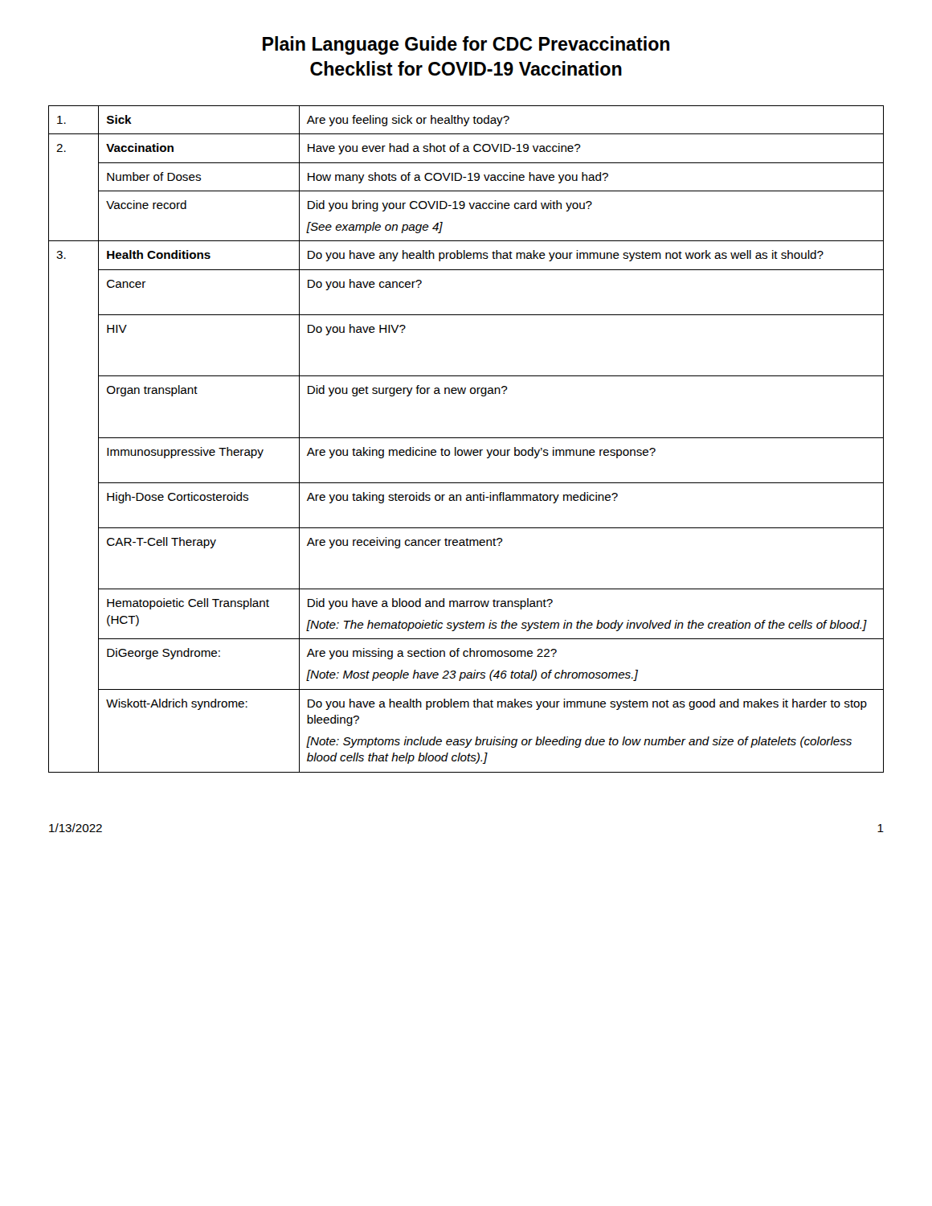Plain Language Guide for CDC Prevaccination
Checklist for COVID-19 Vaccination
| 1. | Sick | Are you feeling sick or healthy today? |
| 2. | Vaccination | Have you ever had a shot of a COVID-19 vaccine? |
| Number of Doses | How many shots of a COVID-19 vaccine have you had? |
| Vaccine record | Did you bring your COVID-19 vaccine card with you? [See example on page 4] |
| 3. | Health Conditions | Do you have any health problems that make your immune system not work as well as it should? |
| Cancer | Do you have cancer? |
| HIV | Do you have HIV? |
| Organ transplant | Did you get surgery for a new organ? |
| Immunosuppressive Therapy | Are you taking medicine to lower your body’s immune response? |
| High-Dose Corticosteroids | Are you taking steroids or an anti-inflammatory medicine? |
| CAR-T-Cell Therapy | Are you receiving cancer treatment? |
| Hematopoietic Cell Transplant (HCT) | Did you have a blood and marrow transplant? [Note: The hematopoietic system is the system in the body involved in the creation of the cells of blood.] |
| DiGeorge Syndrome: | Are you missing a section of chromosome 22? [Note: Most people have 23 pairs (46 total) of chromosomes.] |
| Wiskott-Aldrich syndrome: | Do you have a health problem that makes your immune system not as good and makes it harder to stop bleeding? [Note: Symptoms include easy bruising or bleeding due to low number and size of platelets (colorless blood cells that help blood clots).] |
1/13/2022 1